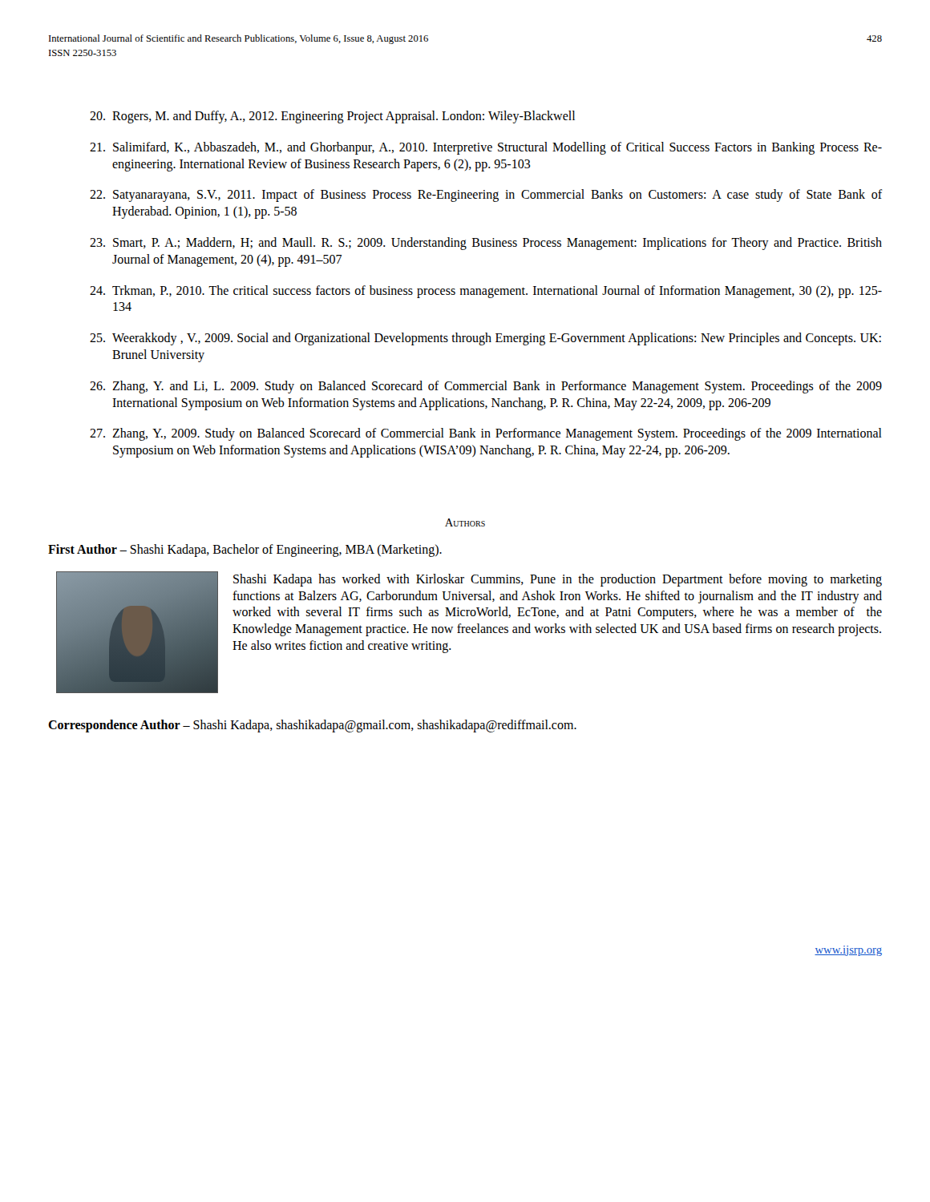International Journal of Scientific and Research Publications, Volume 6, Issue 8, August 2016 428
ISSN 2250-3153
20. Rogers, M. and Duffy, A., 2012. Engineering Project Appraisal. London: Wiley-Blackwell
21. Salimifard, K., Abbaszadeh, M., and Ghorbanpur, A., 2010. Interpretive Structural Modelling of Critical Success Factors in Banking Process Re-engineering. International Review of Business Research Papers, 6 (2), pp. 95-103
22. Satyanarayana, S.V., 2011. Impact of Business Process Re-Engineering in Commercial Banks on Customers: A case study of State Bank of Hyderabad. Opinion, 1 (1), pp. 5-58
23. Smart, P. A.; Maddern, H; and Maull. R. S.; 2009. Understanding Business Process Management: Implications for Theory and Practice. British Journal of Management, 20 (4), pp. 491–507
24. Trkman, P., 2010. The critical success factors of business process management. International Journal of Information Management, 30 (2), pp. 125-134
25. Weerakkody , V., 2009. Social and Organizational Developments through Emerging E-Government Applications: New Principles and Concepts. UK: Brunel University
26. Zhang, Y. and Li, L. 2009. Study on Balanced Scorecard of Commercial Bank in Performance Management System. Proceedings of the 2009 International Symposium on Web Information Systems and Applications, Nanchang, P. R. China, May 22-24, 2009, pp. 206-209
27. Zhang, Y., 2009. Study on Balanced Scorecard of Commercial Bank in Performance Management System. Proceedings of the 2009 International Symposium on Web Information Systems and Applications (WISA’09) Nanchang, P. R. China, May 22-24, pp. 206-209.
Authors
First Author – Shashi Kadapa, Bachelor of Engineering, MBA (Marketing).
Shashi Kadapa has worked with Kirloskar Cummins, Pune in the production Department before moving to marketing functions at Balzers AG, Carborundum Universal, and Ashok Iron Works. He shifted to journalism and the IT industry and worked with several IT firms such as MicroWorld, EcTone, and at Patni Computers, where he was a member of the Knowledge Management practice. He now freelances and works with selected UK and USA based firms on research projects. He also writes fiction and creative writing.
Correspondence Author – Shashi Kadapa, shashikadapa@gmail.com, shashikadapa@rediffmail.com.
www.ijsrp.org